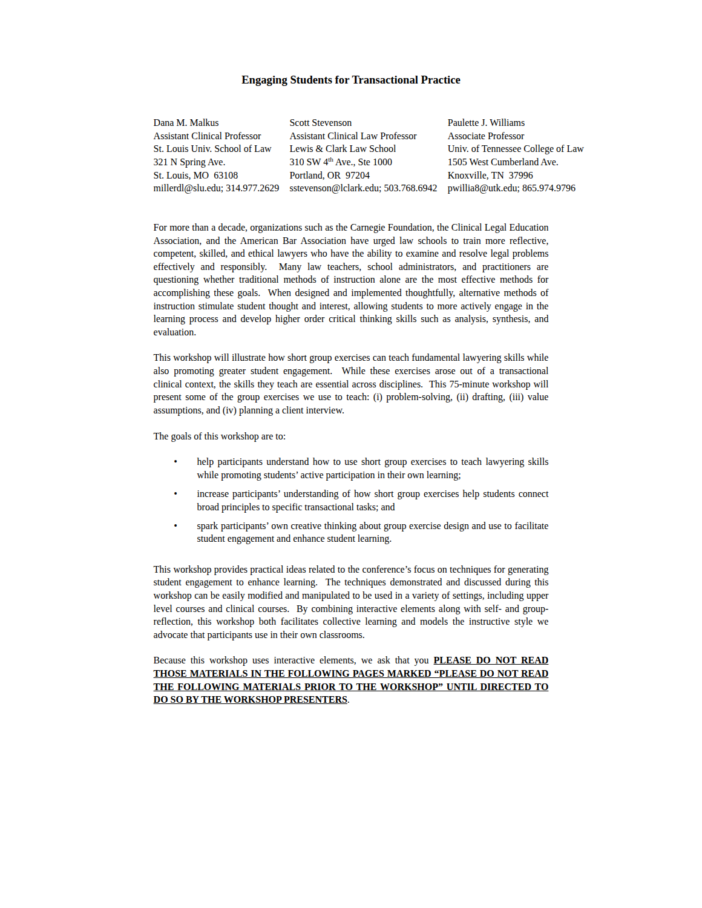Engaging Students for Transactional Practice
| Dana M. Malkus | Scott Stevenson | Paulette J. Williams |
| Assistant Clinical Professor | Assistant Clinical Law Professor | Associate Professor |
| St. Louis Univ. School of Law | Lewis & Clark Law School | Univ. of Tennessee College of Law |
| 321 N Spring Ave. | 310 SW 4 th Ave., Ste 1000 | 1505 West Cumberland Ave. |
| St. Louis, MO 63108 | Portland, OR 97204 | Knoxville, TN 37996 |
| millerdl@slu.edu; 314.977.2629 | sstevenson@lclark.edu; 503.768.6942 | pwillia8@utk.edu; 865.974.9796 |
For more than a decade, organizations such as the Carnegie Foundation, the Clinical Legal Education Association, and the American Bar Association have urged law schools to train more reflective, competent, skilled, and ethical lawyers who have the ability to examine and resolve legal problems effectively and responsibly. Many law teachers, school administrators, and practitioners are questioning whether traditional methods of instruction alone are the most effective methods for accomplishing these goals. When designed and implemented thoughtfully, alternative methods of instruction stimulate student thought and interest, allowing students to more actively engage in the learning process and develop higher order critical thinking skills such as analysis, synthesis, and evaluation.
This workshop will illustrate how short group exercises can teach fundamental lawyering skills while also promoting greater student engagement. While these exercises arose out of a transactional clinical context, the skills they teach are essential across disciplines. This 75-minute workshop will present some of the group exercises we use to teach: (i) problem-solving, (ii) drafting, (iii) value assumptions, and (iv) planning a client interview.
The goals of this workshop are to:
help participants understand how to use short group exercises to teach lawyering skills while promoting students’ active participation in their own learning;
increase participants’ understanding of how short group exercises help students connect broad principles to specific transactional tasks; and
spark participants’ own creative thinking about group exercise design and use to facilitate student engagement and enhance student learning.
This workshop provides practical ideas related to the conference’s focus on techniques for generating student engagement to enhance learning. The techniques demonstrated and discussed during this workshop can be easily modified and manipulated to be used in a variety of settings, including upper level courses and clinical courses. By combining interactive elements along with self- and group-reflection, this workshop both facilitates collective learning and models the instructive style we advocate that participants use in their own classrooms.
Because this workshop uses interactive elements, we ask that you PLEASE DO NOT READ THOSE MATERIALS IN THE FOLLOWING PAGES MARKED “PLEASE DO NOT READ THE FOLLOWING MATERIALS PRIOR TO THE WORKSHOP” UNTIL DIRECTED TO DO SO BY THE WORKSHOP PRESENTERS.